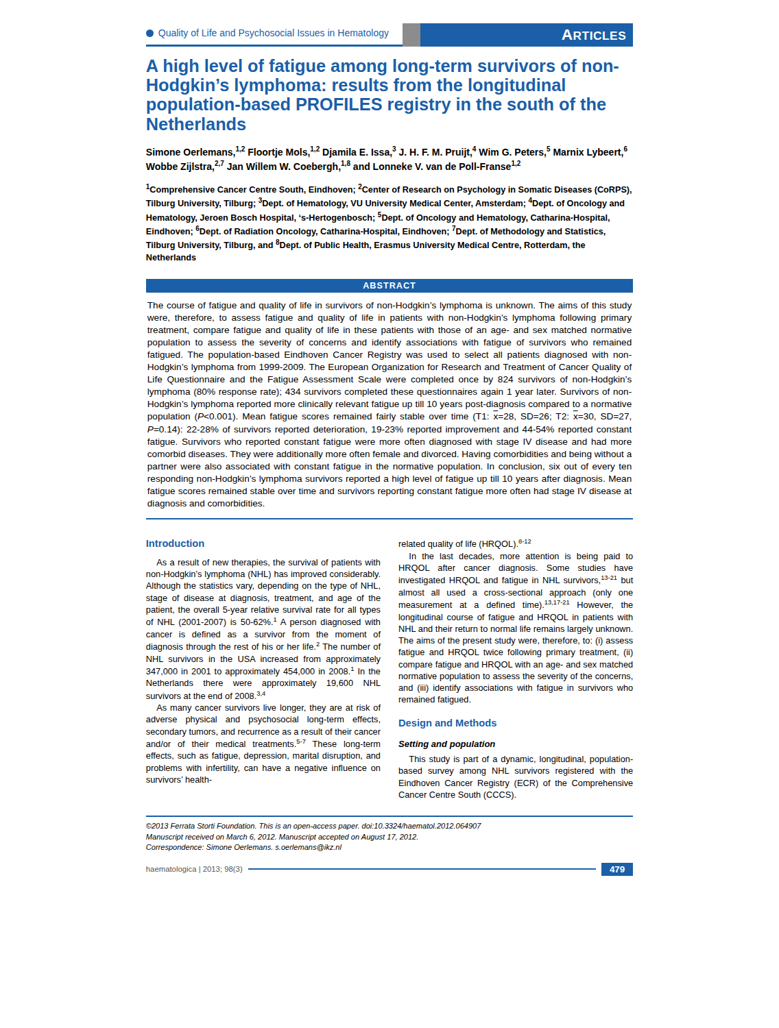Quality of Life and Psychosocial Issues in Hematology
ARTICLES
A high level of fatigue among long-term survivors of non-Hodgkin’s lymphoma: results from the longitudinal population-based PROFILES registry in the south of the Netherlands
Simone Oerlemans,1,2 Floortje Mols,1,2 Djamila E. Issa,3 J. H. F. M. Pruijt,4 Wim G. Peters,5 Marnix Lybeert,6 Wobbe Zijlstra,2,7 Jan Willem W. Coebergh,1,8 and Lonneke V. van de Poll-Franse1,2
1Comprehensive Cancer Centre South, Eindhoven; 2Center of Research on Psychology in Somatic Diseases (CoRPS), Tilburg University, Tilburg; 3Dept. of Hematology, VU University Medical Center, Amsterdam; 4Dept. of Oncology and Hematology, Jeroen Bosch Hospital, ‘s-Hertogenbosch; 5Dept. of Oncology and Hematology, Catharina-Hospital, Eindhoven; 6Dept. of Radiation Oncology, Catharina-Hospital, Eindhoven; 7Dept. of Methodology and Statistics, Tilburg University, Tilburg, and 8Dept. of Public Health, Erasmus University Medical Centre, Rotterdam, the Netherlands
ABSTRACT
The course of fatigue and quality of life in survivors of non-Hodgkin’s lymphoma is unknown. The aims of this study were, therefore, to assess fatigue and quality of life in patients with non-Hodgkin’s lymphoma following primary treatment, compare fatigue and quality of life in these patients with those of an age- and sex matched normative population to assess the severity of concerns and identify associations with fatigue of survivors who remained fatigued. The population-based Eindhoven Cancer Registry was used to select all patients diagnosed with non-Hodgkin’s lymphoma from 1999-2009. The European Organization for Research and Treatment of Cancer Quality of Life Questionnaire and the Fatigue Assessment Scale were completed once by 824 survivors of non-Hodgkin’s lymphoma (80% response rate); 434 survivors completed these questionnaires again 1 year later. Survivors of non-Hodgkin’s lymphoma reported more clinically relevant fatigue up till 10 years post-diagnosis compared to a normative population (P<0.001). Mean fatigue scores remained fairly stable over time (T1: x=28, SD=26; T2: x=30, SD=27, P=0.14): 22-28% of survivors reported deterioration, 19-23% reported improvement and 44-54% reported constant fatigue. Survivors who reported constant fatigue were more often diagnosed with stage IV disease and had more comorbid diseases. They were additionally more often female and divorced. Having comorbidities and being without a partner were also associated with constant fatigue in the normative population. In conclusion, six out of every ten responding non-Hodgkin’s lymphoma survivors reported a high level of fatigue up till 10 years after diagnosis. Mean fatigue scores remained stable over time and survivors reporting constant fatigue more often had stage IV disease at diagnosis and comorbidities.
Introduction
As a result of new therapies, the survival of patients with non-Hodgkin’s lymphoma (NHL) has improved considerably. Although the statistics vary, depending on the type of NHL, stage of disease at diagnosis, treatment, and age of the patient, the overall 5-year relative survival rate for all types of NHL (2001-2007) is 50-62%.1 A person diagnosed with cancer is defined as a survivor from the moment of diagnosis through the rest of his or her life.2 The number of NHL survivors in the USA increased from approximately 347,000 in 2001 to approximately 454,000 in 2008.1 In the Netherlands there were approximately 19,600 NHL survivors at the end of 2008.3,4
As many cancer survivors live longer, they are at risk of adverse physical and psychosocial long-term effects, secondary tumors, and recurrence as a result of their cancer and/or of their medical treatments.5-7 These long-term effects, such as fatigue, depression, marital disruption, and problems with infertility, can have a negative influence on survivors’ health-
related quality of life (HRQOL).8-12
In the last decades, more attention is being paid to HRQOL after cancer diagnosis. Some studies have investigated HRQOL and fatigue in NHL survivors,13-21 but almost all used a cross-sectional approach (only one measurement at a defined time).13,17-21 However, the longitudinal course of fatigue and HRQOL in patients with NHL and their return to normal life remains largely unknown. The aims of the present study were, therefore, to: (i) assess fatigue and HRQOL twice following primary treatment, (ii) compare fatigue and HRQOL with an age- and sex matched normative population to assess the severity of the concerns, and (iii) identify associations with fatigue in survivors who remained fatigued.
Design and Methods
Setting and population
This study is part of a dynamic, longitudinal, population-based survey among NHL survivors registered with the Eindhoven Cancer Registry (ECR) of the Comprehensive Cancer Centre South (CCCS).
©2013 Ferrata Storti Foundation. This is an open-access paper. doi:10.3324/haematol.2012.064907
Manuscript received on March 6, 2012. Manuscript accepted on August 17, 2012.
Correspondence: Simone Oerlemans. s.oerlemans@ikz.nl
haematologica | 2013; 98(3)
479